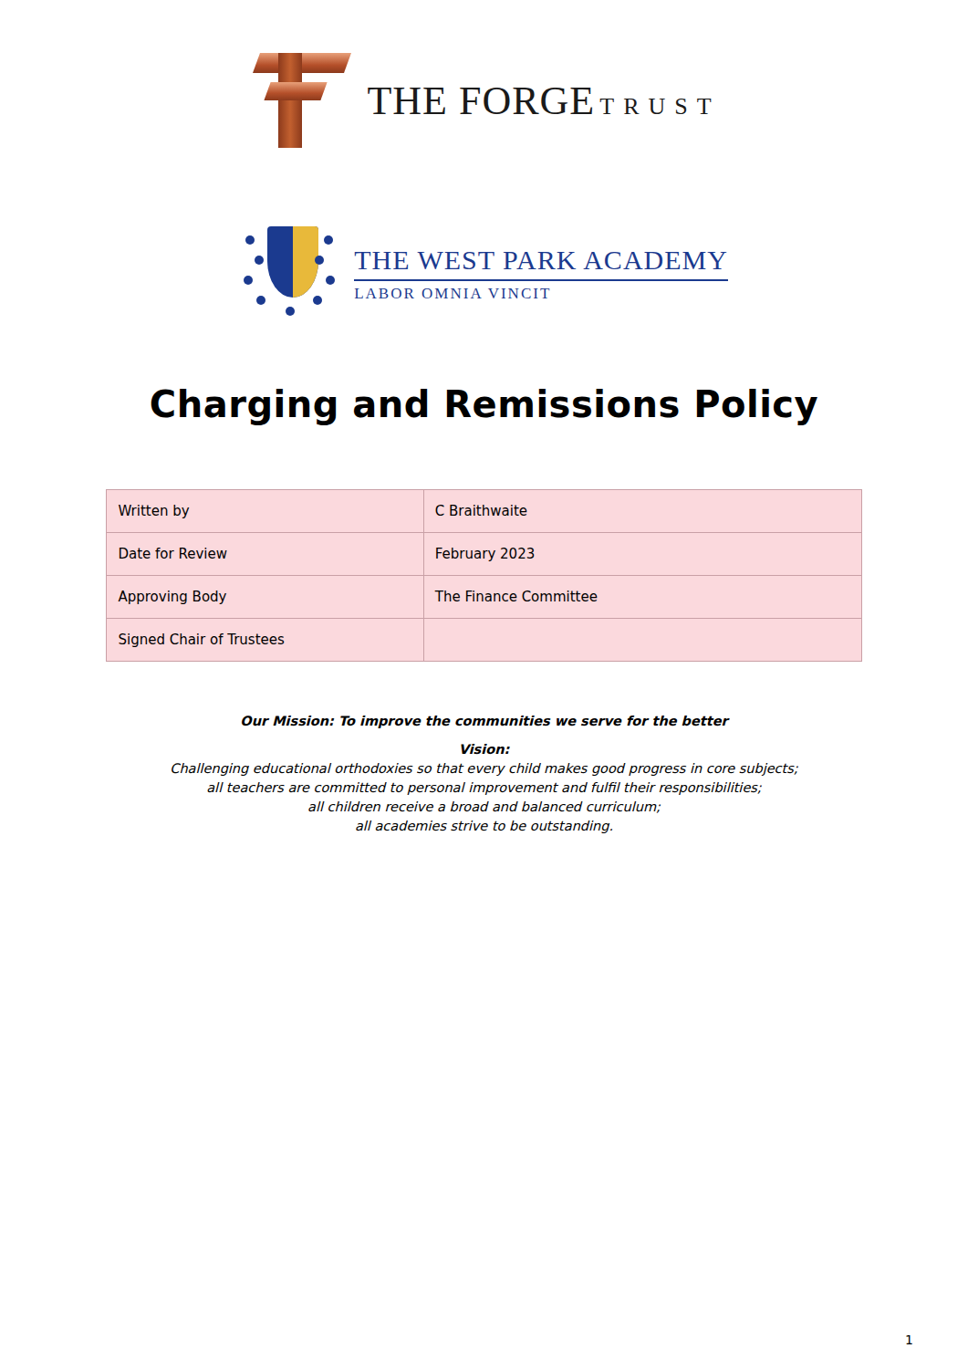THE FORGE TRUST
THE WEST PARK ACADEMY
LABOR OMNIA VINCIT
Charging and Remissions Policy
| Written by | C Braithwaite |
| Date for Review | February 2023 |
| Approving Body | The Finance Committee |
| Signed Chair of Trustees | |
Our Mission: To improve the communities we serve for the better Vision: Challenging educational orthodoxies so that every child makes good progress in core subjects;
all teachers are committed to personal improvement and fulfil their responsibilities;
all children receive a broad and balanced curriculum;
all academies strive to be outstanding.
1